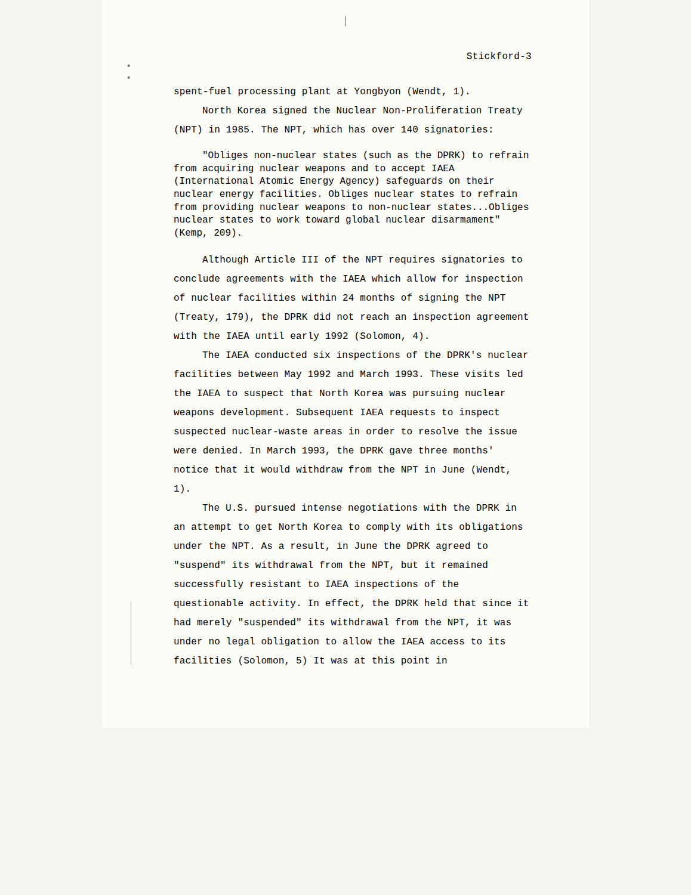••
Stickford-3
spent-fuel processing plant at Yongbyon (Wendt, 1).
North Korea signed the Nuclear Non-Proliferation Treaty (NPT) in 1985. The NPT, which has over 140 signatories:
"Obliges non-nuclear states (such as the DPRK) to refrain from acquiring nuclear weapons and to accept IAEA (International Atomic Energy Agency) safeguards on their nuclear energy facilities. Obliges nuclear states to refrain from providing nuclear weapons to non-nuclear states...Obliges nuclear states to work toward global nuclear disarmament" (Kemp, 209).
Although Article III of the NPT requires signatories to conclude agreements with the IAEA which allow for inspection of nuclear facilities within 24 months of signing the NPT (Treaty, 179), the DPRK did not reach an inspection agreement with the IAEA until early 1992 (Solomon, 4).
The IAEA conducted six inspections of the DPRK's nuclear facilities between May 1992 and March 1993. These visits led the IAEA to suspect that North Korea was pursuing nuclear weapons development. Subsequent IAEA requests to inspect suspected nuclear-waste areas in order to resolve the issue were denied. In March 1993, the DPRK gave three months' notice that it would withdraw from the NPT in June (Wendt, 1).
The U.S. pursued intense negotiations with the DPRK in an attempt to get North Korea to comply with its obligations under the NPT. As a result, in June the DPRK agreed to "suspend" its withdrawal from the NPT, but it remained successfully resistant to IAEA inspections of the questionable activity. In effect, the DPRK held that since it had merely "suspended" its withdrawal from the NPT, it was under no legal obligation to allow the IAEA access to its facilities (Solomon, 5) It was at this point in